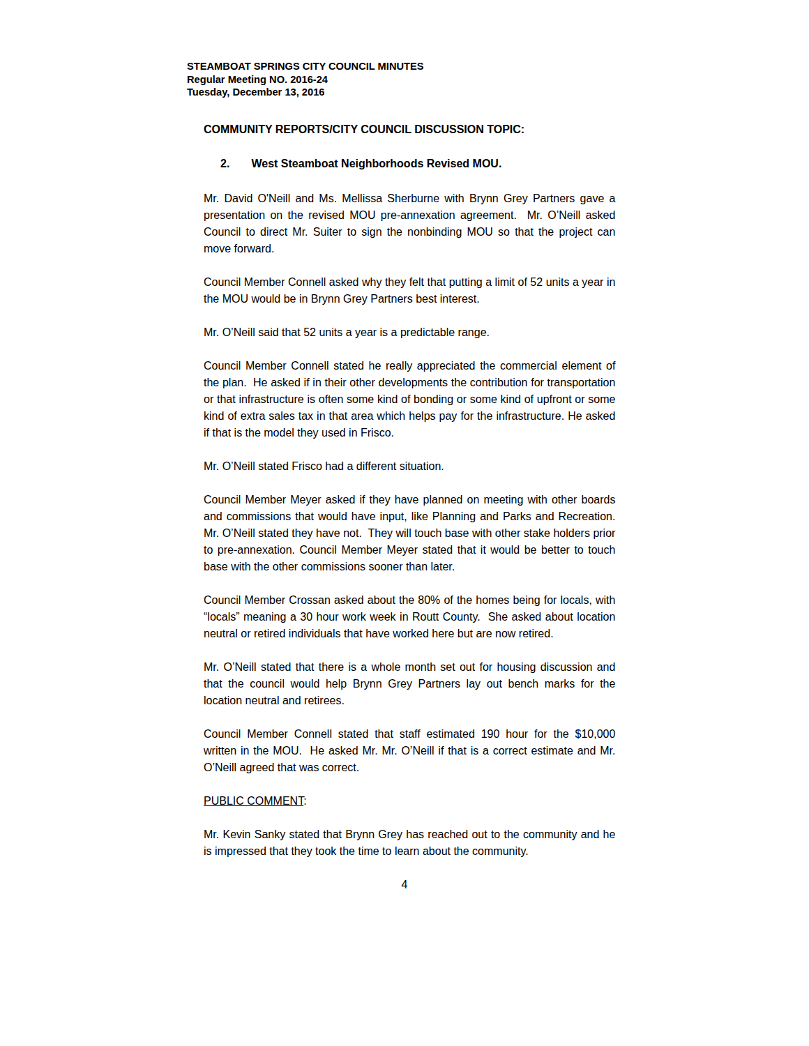STEAMBOAT SPRINGS CITY COUNCIL MINUTES
Regular Meeting NO. 2016-24
Tuesday, December 13, 2016
COMMUNITY REPORTS/CITY COUNCIL DISCUSSION TOPIC:
2. West Steamboat Neighborhoods Revised MOU.
Mr. David O'Neill and Ms. Mellissa Sherburne with Brynn Grey Partners gave a presentation on the revised MOU pre-annexation agreement. Mr. O’Neill asked Council to direct Mr. Suiter to sign the nonbinding MOU so that the project can move forward.
Council Member Connell asked why they felt that putting a limit of 52 units a year in the MOU would be in Brynn Grey Partners best interest.
Mr. O’Neill said that 52 units a year is a predictable range.
Council Member Connell stated he really appreciated the commercial element of the plan. He asked if in their other developments the contribution for transportation or that infrastructure is often some kind of bonding or some kind of upfront or some kind of extra sales tax in that area which helps pay for the infrastructure. He asked if that is the model they used in Frisco.
Mr. O’Neill stated Frisco had a different situation.
Council Member Meyer asked if they have planned on meeting with other boards and commissions that would have input, like Planning and Parks and Recreation. Mr. O’Neill stated they have not. They will touch base with other stake holders prior to pre-annexation. Council Member Meyer stated that it would be better to touch base with the other commissions sooner than later.
Council Member Crossan asked about the 80% of the homes being for locals, with “locals” meaning a 30 hour work week in Routt County. She asked about location neutral or retired individuals that have worked here but are now retired.
Mr. O’Neill stated that there is a whole month set out for housing discussion and that the council would help Brynn Grey Partners lay out bench marks for the location neutral and retirees.
Council Member Connell stated that staff estimated 190 hour for the $10,000 written in the MOU. He asked Mr. Mr. O’Neill if that is a correct estimate and Mr. O’Neill agreed that was correct.
PUBLIC COMMENT:
Mr. Kevin Sanky stated that Brynn Grey has reached out to the community and he is impressed that they took the time to learn about the community.
4